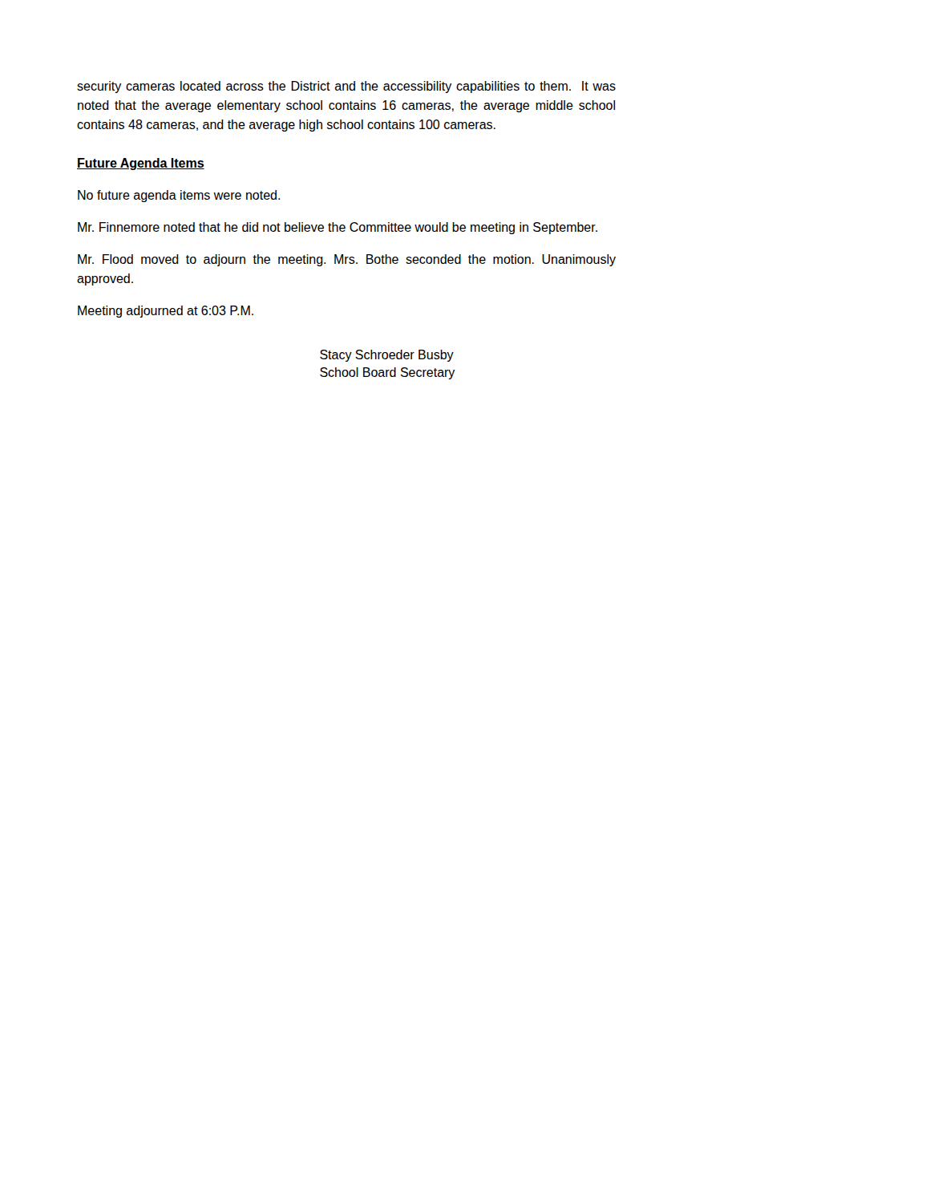security cameras located across the District and the accessibility capabilities to them. It was noted that the average elementary school contains 16 cameras, the average middle school contains 48 cameras, and the average high school contains 100 cameras.
Future Agenda Items
No future agenda items were noted.
Mr. Finnemore noted that he did not believe the Committee would be meeting in September.
Mr. Flood moved to adjourn the meeting. Mrs. Bothe seconded the motion. Unanimously approved.
Meeting adjourned at 6:03 P.M.
Stacy Schroeder Busby
School Board Secretary